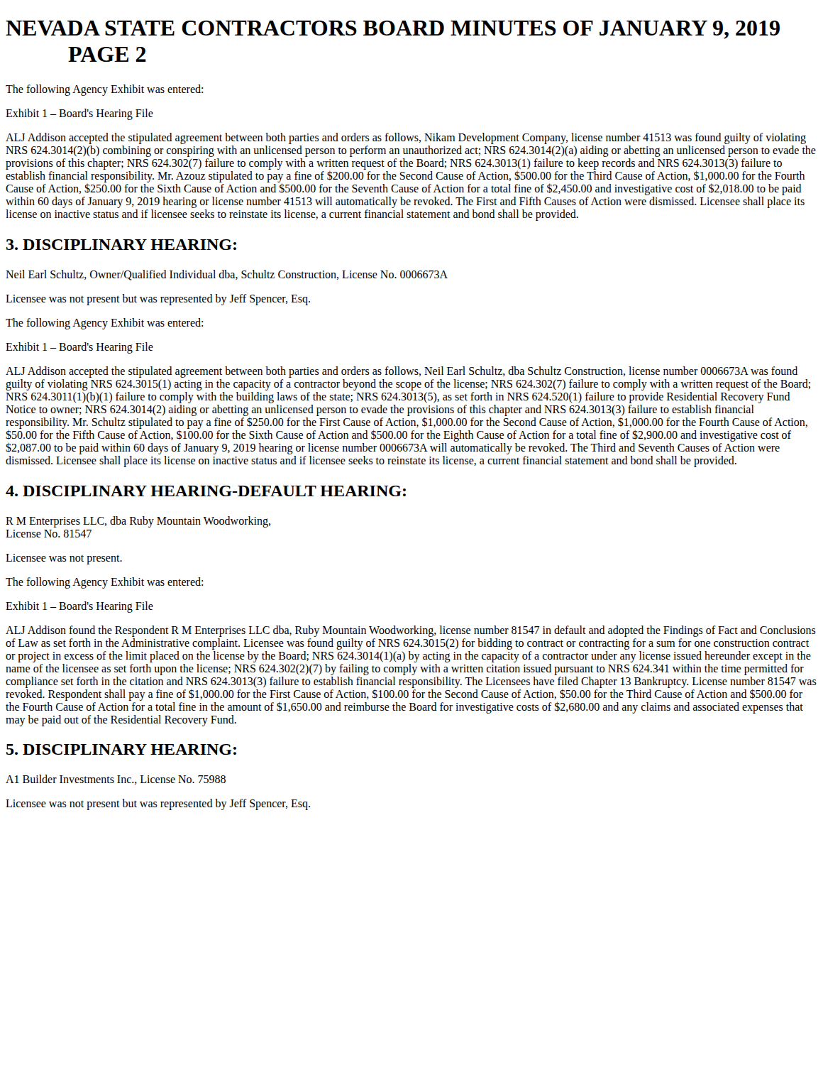NEVADA STATE CONTRACTORS BOARD MINUTES OF JANUARY 9, 2019 PAGE 2
The following Agency Exhibit was entered:
Exhibit 1 – Board's Hearing File
ALJ Addison accepted the stipulated agreement between both parties and orders as follows, Nikam Development Company, license number 41513 was found guilty of violating NRS 624.3014(2)(b) combining or conspiring with an unlicensed person to perform an unauthorized act; NRS 624.3014(2)(a) aiding or abetting an unlicensed person to evade the provisions of this chapter; NRS 624.302(7) failure to comply with a written request of the Board; NRS 624.3013(1) failure to keep records and NRS 624.3013(3) failure to establish financial responsibility. Mr. Azouz stipulated to pay a fine of $200.00 for the Second Cause of Action, $500.00 for the Third Cause of Action, $1,000.00 for the Fourth Cause of Action, $250.00 for the Sixth Cause of Action and $500.00 for the Seventh Cause of Action for a total fine of $2,450.00 and investigative cost of $2,018.00 to be paid within 60 days of January 9, 2019 hearing or license number 41513 will automatically be revoked. The First and Fifth Causes of Action were dismissed. Licensee shall place its license on inactive status and if licensee seeks to reinstate its license, a current financial statement and bond shall be provided.
3. DISCIPLINARY HEARING:
Neil Earl Schultz, Owner/Qualified Individual dba, Schultz Construction, License No. 0006673A
Licensee was not present but was represented by Jeff Spencer, Esq.
The following Agency Exhibit was entered:
Exhibit 1 – Board's Hearing File
ALJ Addison accepted the stipulated agreement between both parties and orders as follows, Neil Earl Schultz, dba Schultz Construction, license number 0006673A was found guilty of violating NRS 624.3015(1) acting in the capacity of a contractor beyond the scope of the license; NRS 624.302(7) failure to comply with a written request of the Board; NRS 624.3011(1)(b)(1) failure to comply with the building laws of the state; NRS 624.3013(5), as set forth in NRS 624.520(1) failure to provide Residential Recovery Fund Notice to owner; NRS 624.3014(2) aiding or abetting an unlicensed person to evade the provisions of this chapter and NRS 624.3013(3) failure to establish financial responsibility. Mr. Schultz stipulated to pay a fine of $250.00 for the First Cause of Action, $1,000.00 for the Second Cause of Action, $1,000.00 for the Fourth Cause of Action, $50.00 for the Fifth Cause of Action, $100.00 for the Sixth Cause of Action and $500.00 for the Eighth Cause of Action for a total fine of $2,900.00 and investigative cost of $2,087.00 to be paid within 60 days of January 9, 2019 hearing or license number 0006673A will automatically be revoked. The Third and Seventh Causes of Action were dismissed. Licensee shall place its license on inactive status and if licensee seeks to reinstate its license, a current financial statement and bond shall be provided.
4. DISCIPLINARY HEARING-DEFAULT HEARING:
R M Enterprises LLC, dba Ruby Mountain Woodworking,
License No. 81547
Licensee was not present.
The following Agency Exhibit was entered:
Exhibit 1 – Board's Hearing File
ALJ Addison found the Respondent R M Enterprises LLC dba, Ruby Mountain Woodworking, license number 81547 in default and adopted the Findings of Fact and Conclusions of Law as set forth in the Administrative complaint. Licensee was found guilty of NRS 624.3015(2) for bidding to contract or contracting for a sum for one construction contract or project in excess of the limit placed on the license by the Board; NRS 624.3014(1)(a) by acting in the capacity of a contractor under any license issued hereunder except in the name of the licensee as set forth upon the license; NRS 624.302(2)(7) by failing to comply with a written citation issued pursuant to NRS 624.341 within the time permitted for compliance set forth in the citation and NRS 624.3013(3) failure to establish financial responsibility. The Licensees have filed Chapter 13 Bankruptcy. License number 81547 was revoked. Respondent shall pay a fine of $1,000.00 for the First Cause of Action, $100.00 for the Second Cause of Action, $50.00 for the Third Cause of Action and $500.00 for the Fourth Cause of Action for a total fine in the amount of $1,650.00 and reimburse the Board for investigative costs of $2,680.00 and any claims and associated expenses that may be paid out of the Residential Recovery Fund.
5. DISCIPLINARY HEARING:
A1 Builder Investments Inc., License No. 75988
Licensee was not present but was represented by Jeff Spencer, Esq.